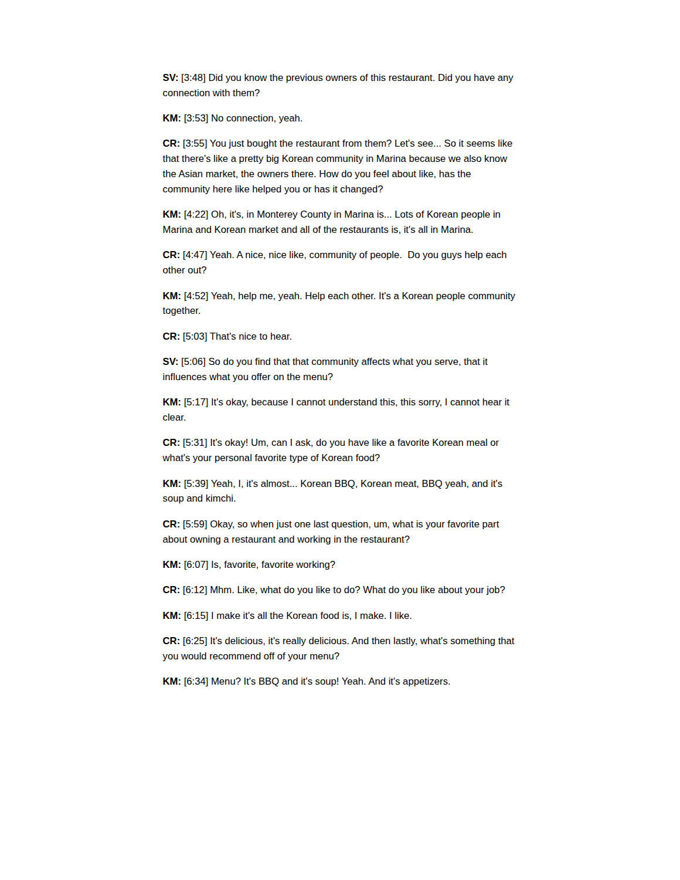SV: [3:48] Did you know the previous owners of this restaurant. Did you have any connection with them?
KM: [3:53] No connection, yeah.
CR: [3:55] You just bought the restaurant from them? Let's see... So it seems like that there's like a pretty big Korean community in Marina because we also know the Asian market, the owners there. How do you feel about like, has the community here like helped you or has it changed?
KM: [4:22] Oh, it's, in Monterey County in Marina is... Lots of Korean people in Marina and Korean market and all of the restaurants is, it's all in Marina.
CR: [4:47] Yeah. A nice, nice like, community of people. Do you guys help each other out?
KM: [4:52] Yeah, help me, yeah. Help each other. It's a Korean people community together.
CR: [5:03] That's nice to hear.
SV: [5:06] So do you find that that community affects what you serve, that it influences what you offer on the menu?
KM: [5:17] It's okay, because I cannot understand this, this sorry, I cannot hear it clear.
CR: [5:31] It's okay! Um, can I ask, do you have like a favorite Korean meal or what's your personal favorite type of Korean food?
KM: [5:39] Yeah, I, it's almost... Korean BBQ, Korean meat, BBQ yeah, and it's soup and kimchi.
CR: [5:59] Okay, so when just one last question, um, what is your favorite part about owning a restaurant and working in the restaurant?
KM: [6:07] Is, favorite, favorite working?
CR: [6:12] Mhm. Like, what do you like to do? What do you like about your job?
KM: [6:15] I make it's all the Korean food is, I make. I like.
CR: [6:25] It's delicious, it's really delicious. And then lastly, what's something that you would recommend off of your menu?
KM: [6:34] Menu? It's BBQ and it's soup! Yeah. And it's appetizers.